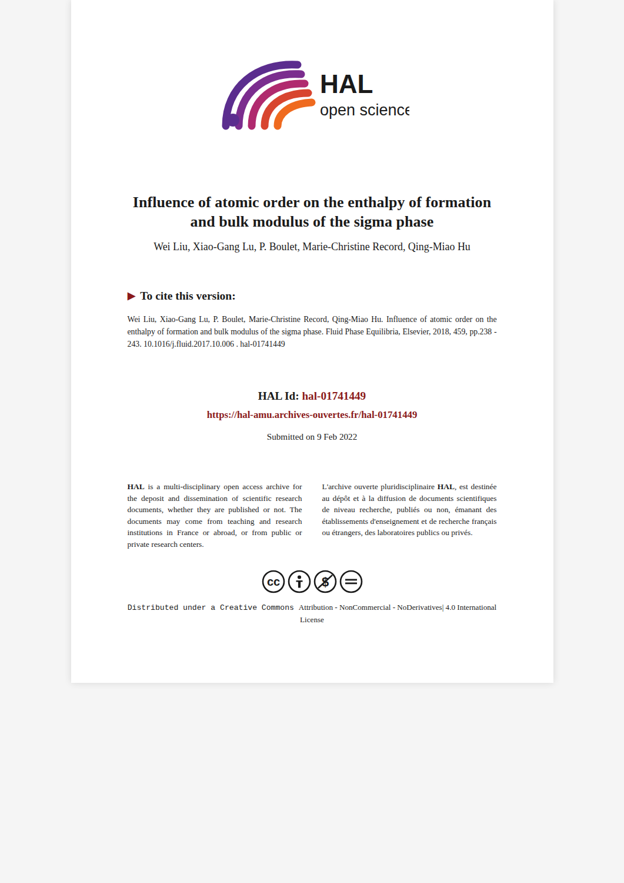HAL open science
Influence of atomic order on the enthalpy of formation
and bulk modulus of the sigma phase
Wei Liu, Xiao-Gang Lu, P. Boulet, Marie-Christine Record, Qing-Miao Hu
▶ To cite this version:
Wei Liu, Xiao-Gang Lu, P. Boulet, Marie-Christine Record, Qing-Miao Hu. Influence of atomic order on the enthalpy of formation and bulk modulus of the sigma phase. Fluid Phase Equilibria, Elsevier, 2018, 459, pp.238 - 243. 10.1016/j.fluid.2017.10.006 . hal-01741449
HAL Id: hal-01741449
https://hal-amu.archives-ouvertes.fr/hal-01741449
Submitted on 9 Feb 2022
HAL is a multi-disciplinary open access archive for the deposit and dissemination of scientific research documents, whether they are published or not. The documents may come from teaching and research institutions in France or abroad, or from public or private research centers.
L'archive ouverte pluridisciplinaire HAL, est destinée au dépôt et à la diffusion de documents scientifiques de niveau recherche, publiés ou non, émanant des établissements d'enseignement et de recherche français ou étrangers, des laboratoires publics ou privés.
cc $
Distributed under a Creative Commons Attribution - NonCommercial - NoDerivatives| 4.0 International License